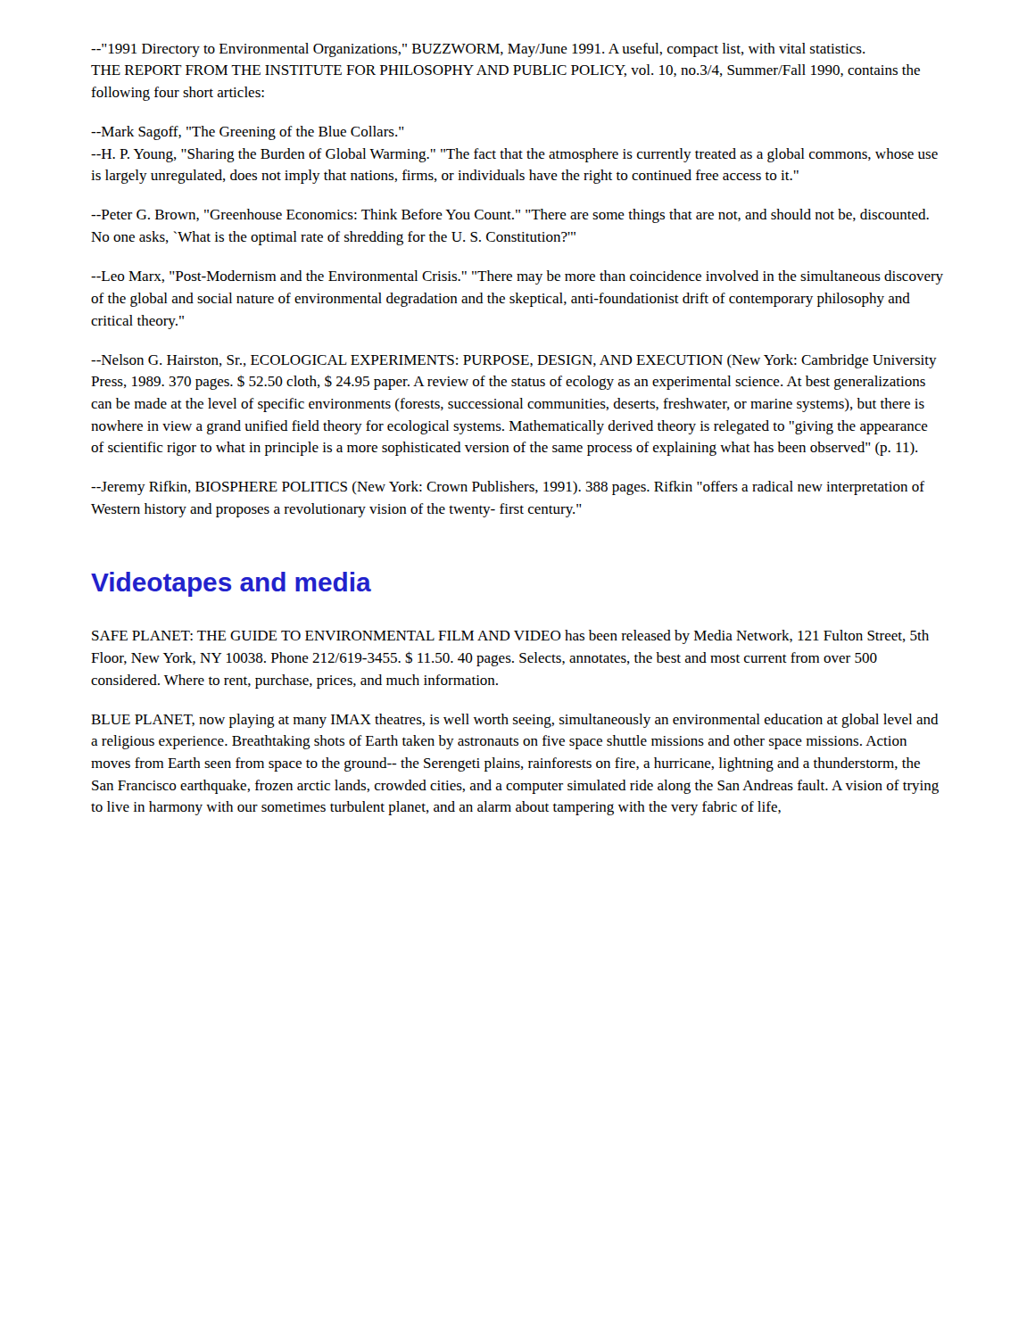--"1991 Directory to Environmental Organizations," BUZZWORM, May/June 1991. A useful, compact list, with vital statistics.
THE REPORT FROM THE INSTITUTE FOR PHILOSOPHY AND PUBLIC POLICY, vol. 10, no.3/4, Summer/Fall 1990, contains the following four short articles:
--Mark Sagoff, "The Greening of the Blue Collars."
--H. P. Young, "Sharing the Burden of Global Warming." "The fact that the atmosphere is currently treated as a global commons, whose use is largely unregulated, does not imply that nations, firms, or individuals have the right to continued free access to it."
--Peter G. Brown, "Greenhouse Economics: Think Before You Count." "There are some things that are not, and should not be, discounted. No one asks, `What is the optimal rate of shredding for the U. S. Constitution?'"
--Leo Marx, "Post-Modernism and the Environmental Crisis." "There may be more than coincidence involved in the simultaneous discovery of the global and social nature of environmental degradation and the skeptical, anti-foundationist drift of contemporary philosophy and critical theory."
--Nelson G. Hairston, Sr., ECOLOGICAL EXPERIMENTS: PURPOSE, DESIGN, AND EXECUTION (New York: Cambridge University Press, 1989. 370 pages. $ 52.50 cloth, $ 24.95 paper. A review of the status of ecology as an experimental science. At best generalizations can be made at the level of specific environments (forests, successional communities, deserts, freshwater, or marine systems), but there is nowhere in view a grand unified field theory for ecological systems. Mathematically derived theory is relegated to "giving the appearance of scientific rigor to what in principle is a more sophisticated version of the same process of explaining what has been observed" (p. 11).
--Jeremy Rifkin, BIOSPHERE POLITICS (New York: Crown Publishers, 1991). 388 pages. Rifkin "offers a radical new interpretation of Western history and proposes a revolutionary vision of the twenty- first century."
Videotapes and media
SAFE PLANET: THE GUIDE TO ENVIRONMENTAL FILM AND VIDEO has been released by Media Network, 121 Fulton Street, 5th Floor, New York, NY 10038. Phone 212/619-3455. $ 11.50. 40 pages. Selects, annotates, the best and most current from over 500 considered. Where to rent, purchase, prices, and much information.
BLUE PLANET, now playing at many IMAX theatres, is well worth seeing, simultaneously an environmental education at global level and a religious experience. Breathtaking shots of Earth taken by astronauts on five space shuttle missions and other space missions. Action moves from Earth seen from space to the ground-- the Serengeti plains, rainforests on fire, a hurricane, lightning and a thunderstorm, the San Francisco earthquake, frozen arctic lands, crowded cities, and a computer simulated ride along the San Andreas fault. A vision of trying to live in harmony with our sometimes turbulent planet, and an alarm about tampering with the very fabric of life,